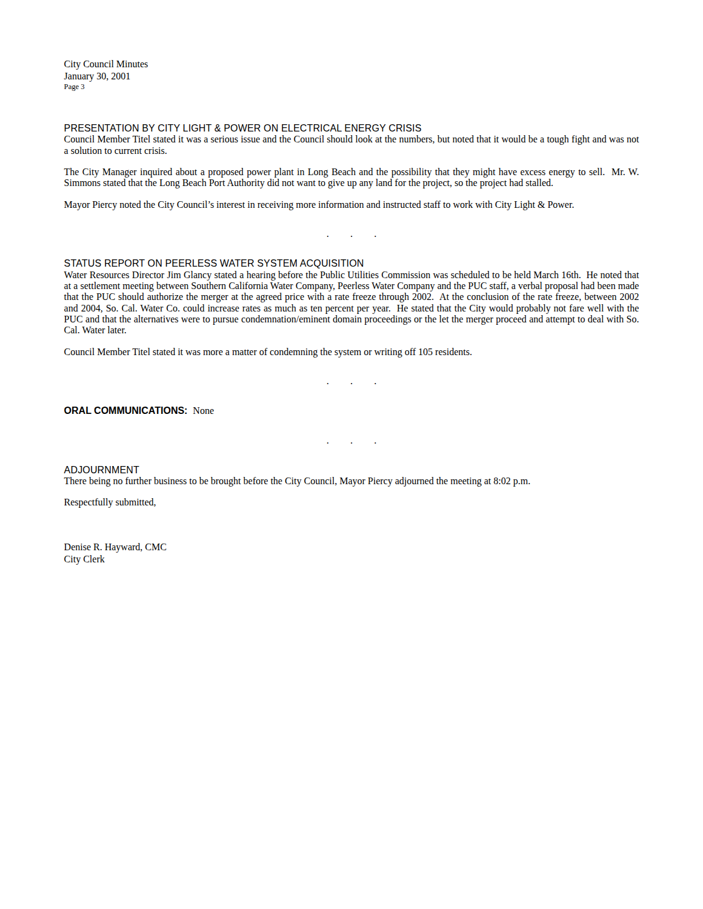City Council Minutes
January 30, 2001
Page 3
PRESENTATION BY CITY LIGHT & POWER ON ELECTRICAL ENERGY CRISIS
Council Member Titel stated it was a serious issue and the Council should look at the numbers, but noted that it would be a tough fight and was not a solution to current crisis.
The City Manager inquired about a proposed power plant in Long Beach and the possibility that they might have excess energy to sell. Mr. W. Simmons stated that the Long Beach Port Authority did not want to give up any land for the project, so the project had stalled.
Mayor Piercy noted the City Council’s interest in receiving more information and instructed staff to work with City Light & Power.
...
STATUS REPORT ON PEERLESS WATER SYSTEM ACQUISITION
Water Resources Director Jim Glancy stated a hearing before the Public Utilities Commission was scheduled to be held March 16th. He noted that at a settlement meeting between Southern California Water Company, Peerless Water Company and the PUC staff, a verbal proposal had been made that the PUC should authorize the merger at the agreed price with a rate freeze through 2002. At the conclusion of the rate freeze, between 2002 and 2004, So. Cal. Water Co. could increase rates as much as ten percent per year. He stated that the City would probably not fare well with the PUC and that the alternatives were to pursue condemnation/eminent domain proceedings or the let the merger proceed and attempt to deal with So. Cal. Water later.
Council Member Titel stated it was more a matter of condemning the system or writing off 105 residents.
...
ORAL COMMUNICATIONS: None
...
ADJOURNMENT
There being no further business to be brought before the City Council, Mayor Piercy adjourned the meeting at 8:02 p.m.
Respectfully submitted,
Denise R. Hayward, CMC
City Clerk